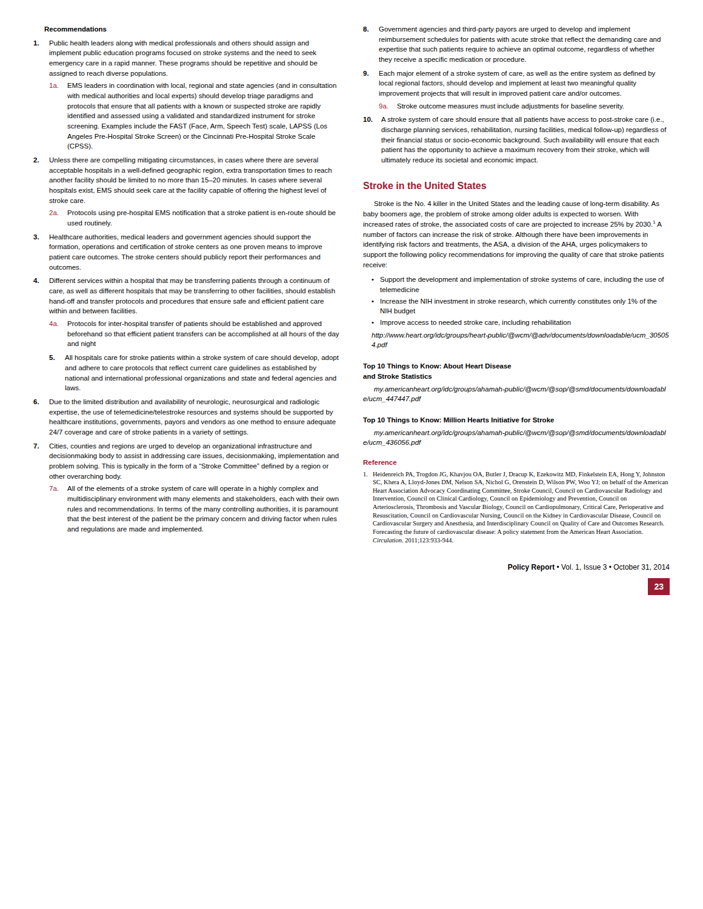Recommendations
1. Public health leaders along with medical professionals and others should assign and implement public education programs focused on stroke systems and the need to seek emergency care in a rapid manner. These programs should be repetitive and should be assigned to reach diverse populations.
1a. EMS leaders in coordination with local, regional and state agencies (and in consultation with medical authorities and local experts) should develop triage paradigms and protocols that ensure that all patients with a known or suspected stroke are rapidly identified and assessed using a validated and standardized instrument for stroke screening. Examples include the FAST (Face, Arm, Speech Test) scale, LAPSS (Los Angeles Pre-Hospital Stroke Screen) or the Cincinnati Pre-Hospital Stroke Scale (CPSS).
2. Unless there are compelling mitigating circumstances, in cases where there are several acceptable hospitals in a well-defined geographic region, extra transportation times to reach another facility should be limited to no more than 15–20 minutes. In cases where several hospitals exist, EMS should seek care at the facility capable of offering the highest level of stroke care.
2a. Protocols using pre-hospital EMS notification that a stroke patient is en-route should be used routinely.
3. Healthcare authorities, medical leaders and government agencies should support the formation, operations and certification of stroke centers as one proven means to improve patient care outcomes. The stroke centers should publicly report their performances and outcomes.
4. Different services within a hospital that may be transferring patients through a continuum of care, as well as different hospitals that may be transferring to other facilities, should establish hand-off and transfer protocols and procedures that ensure safe and efficient patient care within and between facilities.
4a. Protocols for inter-hospital transfer of patients should be established and approved beforehand so that efficient patient transfers can be accomplished at all hours of the day and night
5. All hospitals care for stroke patients within a stroke system of care should develop, adopt and adhere to care protocols that reflect current care guidelines as established by national and international professional organizations and state and federal agencies and laws.
6. Due to the limited distribution and availability of neurologic, neurosurgical and radiologic expertise, the use of telemedicine/telestroke resources and systems should be supported by healthcare institutions, governments, payors and vendors as one method to ensure adequate 24/7 coverage and care of stroke patients in a variety of settings.
7. Cities, counties and regions are urged to develop an organizational infrastructure and decisionmaking body to assist in addressing care issues, decisionmaking, implementation and problem solving. This is typically in the form of a “Stroke Committee” defined by a region or other overarching body.
7a. All of the elements of a stroke system of care will operate in a highly complex and multidisciplinary environment with many elements and stakeholders, each with their own rules and recommendations. In terms of the many controlling authorities, it is paramount that the best interest of the patient be the primary concern and driving factor when rules and regulations are made and implemented.
8. Government agencies and third-party payors are urged to develop and implement reimbursement schedules for patients with acute stroke that reflect the demanding care and expertise that such patients require to achieve an optimal outcome, regardless of whether they receive a specific medication or procedure.
9. Each major element of a stroke system of care, as well as the entire system as defined by local regional factors, should develop and implement at least two meaningful quality improvement projects that will result in improved patient care and/or outcomes.
9a. Stroke outcome measures must include adjustments for baseline severity.
10. A stroke system of care should ensure that all patients have access to post-stroke care (i.e., discharge planning services, rehabilitation, nursing facilities, medical follow-up) regardless of their financial status or socio-economic background. Such availability will ensure that each patient has the opportunity to achieve a maximum recovery from their stroke, which will ultimately reduce its societal and economic impact.
Stroke in the United States
Stroke is the No. 4 killer in the United States and the leading cause of long-term disability. As baby boomers age, the problem of stroke among older adults is expected to worsen. With increased rates of stroke, the associated costs of care are projected to increase 25% by 2030.1 A number of factors can increase the risk of stroke. Although there have been improvements in identifying risk factors and treatments, the ASA, a division of the AHA, urges policymakers to support the following policy recommendations for improving the quality of care that stroke patients receive:
Support the development and implementation of stroke systems of care, including the use of telemedicine
Increase the NIH investment in stroke research, which currently constitutes only 1% of the NIH budget
Improve access to needed stroke care, including rehabilitation
http://www.heart.org/idc/groups/heart-public/@wcm/@adv/documents/downloadable/ucm_305054.pdf
Top 10 Things to Know: About Heart Disease
and Stroke Statistics
my.americanheart.org/idc/groups/ahamah-public/@wcm/@sop/@smd/documents/downloadable/ucm_447447.pdf
Top 10 Things to Know: Million Hearts Initiative for Stroke
my.americanheart.org/idc/groups/ahamah-public/@wcm/@sop/@smd/documents/downloadable/ucm_436056.pdf
Reference
1. Heidenreich PA, Trogdon JG, Khavjou OA, Butler J, Dracup K, Ezekowitz MD, Finkelstein EA, Hong Y, Johnston SC, Khera A, Lloyd-Jones DM, Nelson SA, Nichol G, Orenstein D, Wilson PW, Woo YJ; on behalf of the American Heart Association Advocacy Coordinating Committee, Stroke Council, Council on Cardiovascular Radiology and Intervention, Council on Clinical Cardiology, Council on Epidemiology and Prevention, Council on Arteriosclerosis, Thrombosis and Vascular Biology, Council on Cardiopulmonary, Critical Care, Perioperative and Resuscitation, Council on Cardiovascular Nursing, Council on the Kidney in Cardiovascular Disease, Council on Cardiovascular Surgery and Anesthesia, and Interdisciplinary Council on Quality of Care and Outcomes Research. Forecasting the future of cardiovascular disease: A policy statement from the American Heart Association. Circulation. 2011;123:933-944.
Policy Report • Vol. 1, Issue 3 • October 31, 2014
23